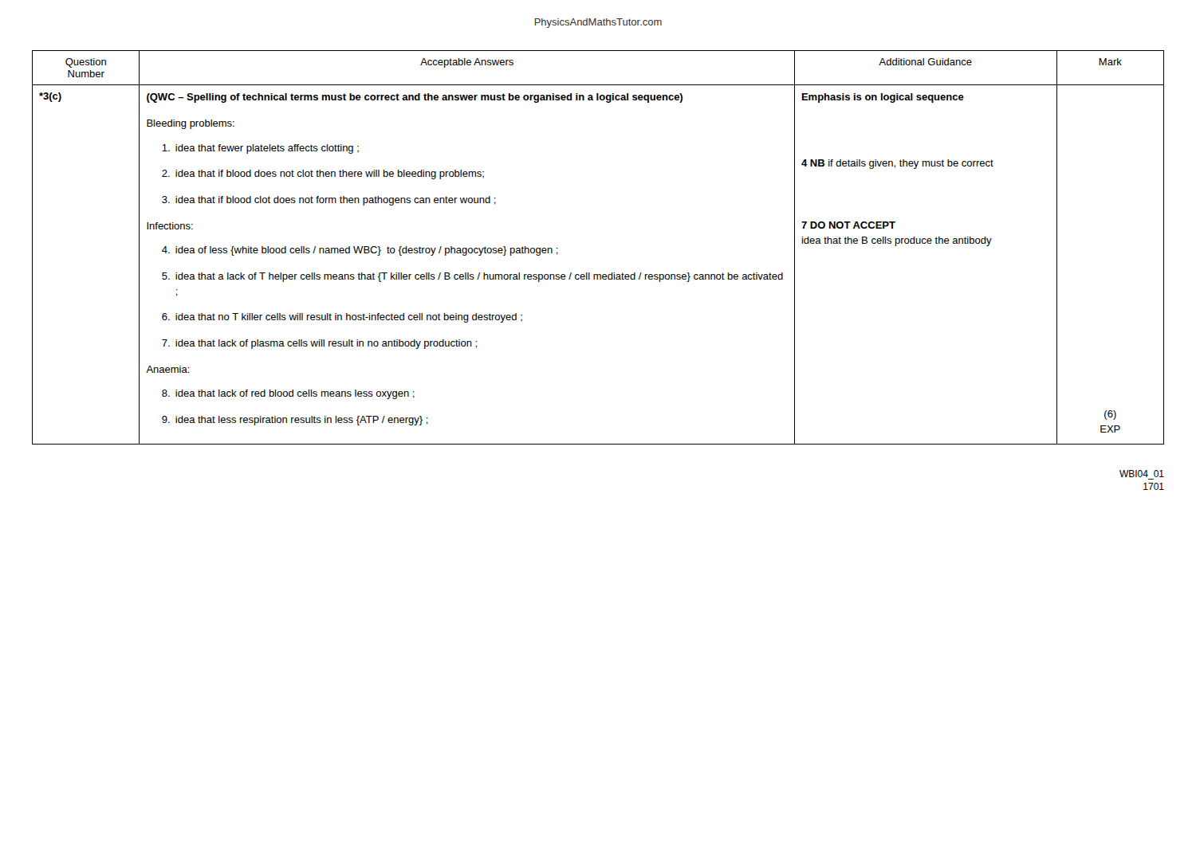PhysicsAndMathsTutor.com
| Question Number | Acceptable Answers | Additional Guidance | Mark |
| --- | --- | --- | --- |
| *3(c) | (QWC – Spelling of technical terms must be correct and the answer must be organised in a logical sequence) Bleeding problems: idea that fewer platelets affects clotting ; idea that if blood does not clot then there will be bleeding problems; idea that if blood clot does not form then pathogens can enter wound ; Infections: idea of less {white blood cells / named WBC} to {destroy / phagocytose} pathogen ; idea that a lack of T helper cells means that {T killer cells / B cells / humoral response / cell mediated / response} cannot be activated ; idea that no T killer cells will result in host-infected cell not being destroyed ; idea that lack of plasma cells will result in no antibody production ; Anaemia: idea that lack of red blood cells means less oxygen ; idea that less respiration results in less {ATP / energy} ; | Emphasis is on logical sequence 4 NB if details given, they must be correct 7 DO NOT ACCEPT idea that the B cells produce the antibody | (6) EXP |
WBI04_01
1701